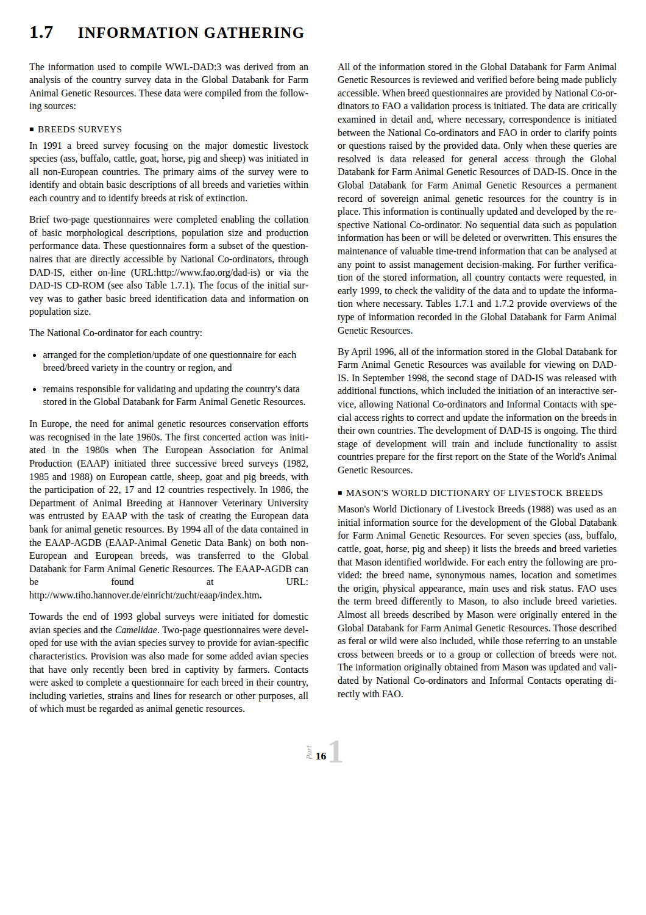1.7
Information Gathering
The information used to compile WWL-DAD:3 was derived from an analysis of the country survey data in the Global Databank for Farm Animal Genetic Resources. These data were compiled from the following sources:
Breeds Surveys
In 1991 a breed survey focusing on the major domestic livestock species (ass, buffalo, cattle, goat, horse, pig and sheep) was initiated in all non-European countries. The primary aims of the survey were to identify and obtain basic descriptions of all breeds and varieties within each country and to identify breeds at risk of extinction.
Brief two-page questionnaires were completed enabling the collation of basic morphological descriptions, population size and production performance data. These questionnaires form a subset of the questionnaires that are directly accessible by National Co-ordinators, through DAD-IS, either on-line (URL:http://www.fao.org/dad-is) or via the DAD-IS CD-ROM (see also Table 1.7.1). The focus of the initial survey was to gather basic breed identification data and information on population size.
The National Co-ordinator for each country:
arranged for the completion/update of one questionnaire for each breed/breed variety in the country or region, and
remains responsible for validating and updating the country's data stored in the Global Databank for Farm Animal Genetic Resources.
In Europe, the need for animal genetic resources conservation efforts was recognised in the late 1960s. The first concerted action was initiated in the 1980s when The European Association for Animal Production (EAAP) initiated three successive breed surveys (1982, 1985 and 1988) on European cattle, sheep, goat and pig breeds, with the participation of 22, 17 and 12 countries respectively. In 1986, the Department of Animal Breeding at Hannover Veterinary University was entrusted by EAAP with the task of creating the European data bank for animal genetic resources. By 1994 all of the data contained in the EAAP-AGDB (EAAP-Animal Genetic Data Bank) on both non-European and European breeds, was transferred to the Global Databank for Farm Animal Genetic Resources. The EAAP-AGDB can be found at URL: http://www.tiho.hannover.de/einricht/zucht/eaap/index.htm.
Towards the end of 1993 global surveys were initiated for domestic avian species and the Camelidae. Two-page questionnaires were developed for use with the avian species survey to provide for avian-specific characteristics. Provision was also made for some added avian species that have only recently been bred in captivity by farmers. Contacts were asked to complete a questionnaire for each breed in their country, including varieties, strains and lines for research or other purposes, all of which must be regarded as animal genetic resources.
All of the information stored in the Global Databank for Farm Animal Genetic Resources is reviewed and verified before being made publicly accessible. When breed questionnaires are provided by National Co-ordinators to FAO a validation process is initiated. The data are critically examined in detail and, where necessary, correspondence is initiated between the National Co-ordinators and FAO in order to clarify points or questions raised by the provided data. Only when these queries are resolved is data released for general access through the Global Databank for Farm Animal Genetic Resources of DAD-IS. Once in the Global Databank for Farm Animal Genetic Resources a permanent record of sovereign animal genetic resources for the country is in place. This information is continually updated and developed by the respective National Co-ordinator. No sequential data such as population information has been or will be deleted or overwritten. This ensures the maintenance of valuable time-trend information that can be analysed at any point to assist management decision-making. For further verification of the stored information, all country contacts were requested, in early 1999, to check the validity of the data and to update the information where necessary. Tables 1.7.1 and 1.7.2 provide overviews of the type of information recorded in the Global Databank for Farm Animal Genetic Resources.
By April 1996, all of the information stored in the Global Databank for Farm Animal Genetic Resources was available for viewing on DAD-IS. In September 1998, the second stage of DAD-IS was released with additional functions, which included the initiation of an interactive service, allowing National Co-ordinators and Informal Contacts with special access rights to correct and update the information on the breeds in their own countries. The development of DAD-IS is ongoing. The third stage of development will train and include functionality to assist countries prepare for the first report on the State of the World's Animal Genetic Resources.
Mason's World Dictionary of Livestock Breeds
Mason's World Dictionary of Livestock Breeds (1988) was used as an initial information source for the development of the Global Databank for Farm Animal Genetic Resources. For seven species (ass, buffalo, cattle, goat, horse, pig and sheep) it lists the breeds and breed varieties that Mason identified worldwide. For each entry the following are provided: the breed name, synonymous names, location and sometimes the origin, physical appearance, main uses and risk status. FAO uses the term breed differently to Mason, to also include breed varieties. Almost all breeds described by Mason were originally entered in the Global Databank for Farm Animal Genetic Resources. Those described as feral or wild were also included, while those referring to an unstable cross between breeds or to a group or collection of breeds were not. The information originally obtained from Mason was updated and validated by National Co-ordinators and Informal Contacts operating directly with FAO.
Part 16 1